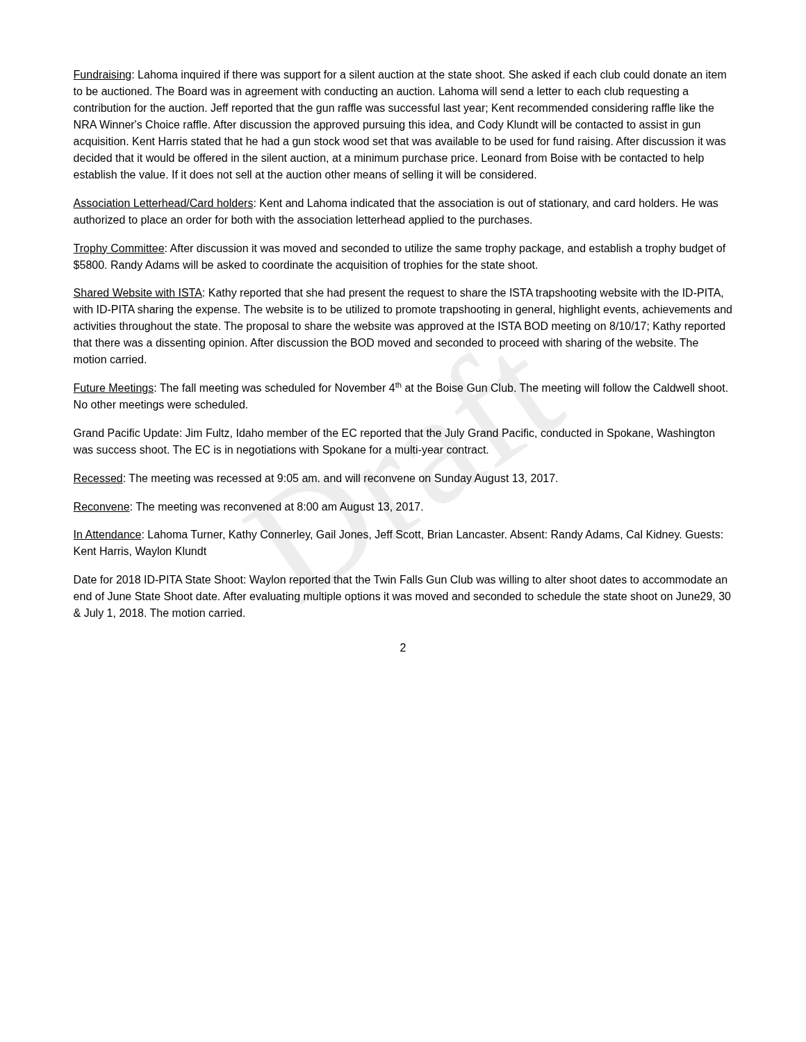Draft
Fundraising: Lahoma inquired if there was support for a silent auction at the state shoot. She asked if each club could donate an item to be auctioned. The Board was in agreement with conducting an auction. Lahoma will send a letter to each club requesting a contribution for the auction. Jeff reported that the gun raffle was successful last year; Kent recommended considering raffle like the NRA Winner's Choice raffle. After discussion the approved pursuing this idea, and Cody Klundt will be contacted to assist in gun acquisition. Kent Harris stated that he had a gun stock wood set that was available to be used for fund raising. After discussion it was decided that it would be offered in the silent auction, at a minimum purchase price. Leonard from Boise with be contacted to help establish the value. If it does not sell at the auction other means of selling it will be considered.
Association Letterhead/Card holders: Kent and Lahoma indicated that the association is out of stationary, and card holders. He was authorized to place an order for both with the association letterhead applied to the purchases.
Trophy Committee: After discussion it was moved and seconded to utilize the same trophy package, and establish a trophy budget of $5800. Randy Adams will be asked to coordinate the acquisition of trophies for the state shoot.
Shared Website with ISTA: Kathy reported that she had present the request to share the ISTA trapshooting website with the ID-PITA, with ID-PITA sharing the expense. The website is to be utilized to promote trapshooting in general, highlight events, achievements and activities throughout the state. The proposal to share the website was approved at the ISTA BOD meeting on 8/10/17; Kathy reported that there was a dissenting opinion. After discussion the BOD moved and seconded to proceed with sharing of the website. The motion carried.
Future Meetings: The fall meeting was scheduled for November 4th at the Boise Gun Club. The meeting will follow the Caldwell shoot. No other meetings were scheduled.
Grand Pacific Update: Jim Fultz, Idaho member of the EC reported that the July Grand Pacific, conducted in Spokane, Washington was success shoot. The EC is in negotiations with Spokane for a multi-year contract.
Recessed: The meeting was recessed at 9:05 am. and will reconvene on Sunday August 13, 2017.
Reconvene: The meeting was reconvened at 8:00 am August 13, 2017.
In Attendance: Lahoma Turner, Kathy Connerley, Gail Jones, Jeff Scott, Brian Lancaster. Absent: Randy Adams, Cal Kidney. Guests: Kent Harris, Waylon Klundt
Date for 2018 ID-PITA State Shoot: Waylon reported that the Twin Falls Gun Club was willing to alter shoot dates to accommodate an end of June State Shoot date. After evaluating multiple options it was moved and seconded to schedule the state shoot on June29, 30 & July 1, 2018. The motion carried.
2